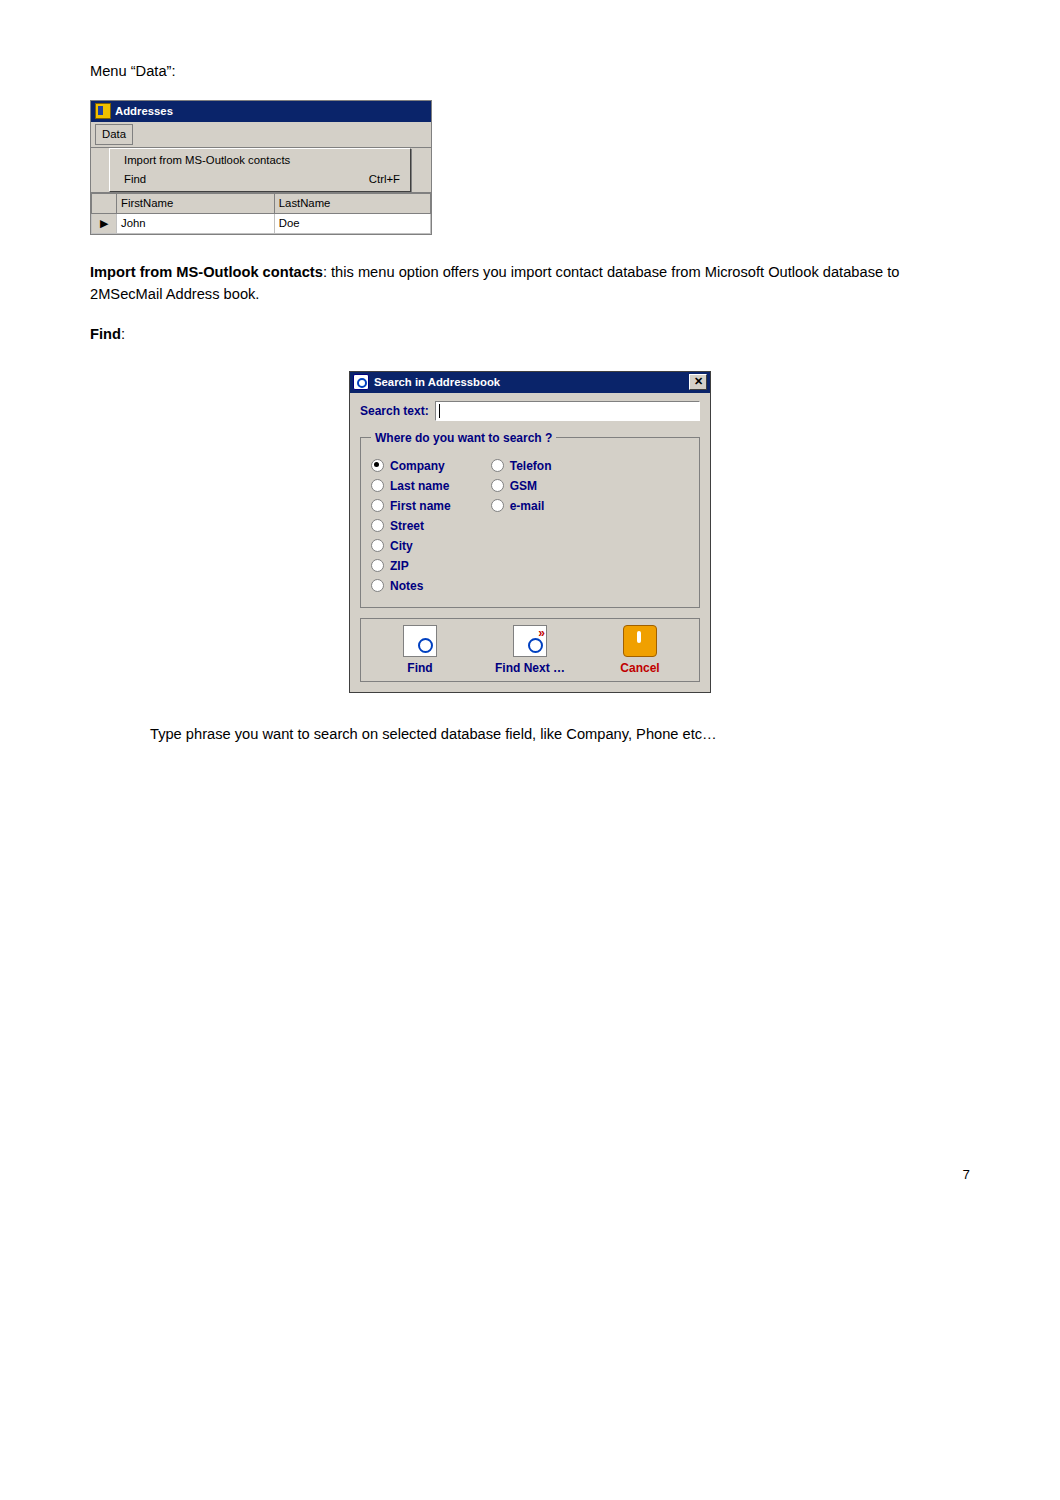Menu “Data”:
Addresses
Data
Import from MS-Outlook contacts
Find Ctrl+F
| | FirstName | LastName |
| --- | --- | --- |
| ▶ | John | Doe |
Import from MS-Outlook contacts: this menu option offers you import contact database from Microsoft Outlook database to 2MSecMail Address book.
Find:
Search in Addressbook ✕
Search text:
Where do you want to search ?
Company
Last name
First name
Street
City
ZIP
Notes
Telefon
GSM
e-mail
Find
Find Next …
Cancel
Type phrase you want to search on selected database field, like Company, Phone etc…
7